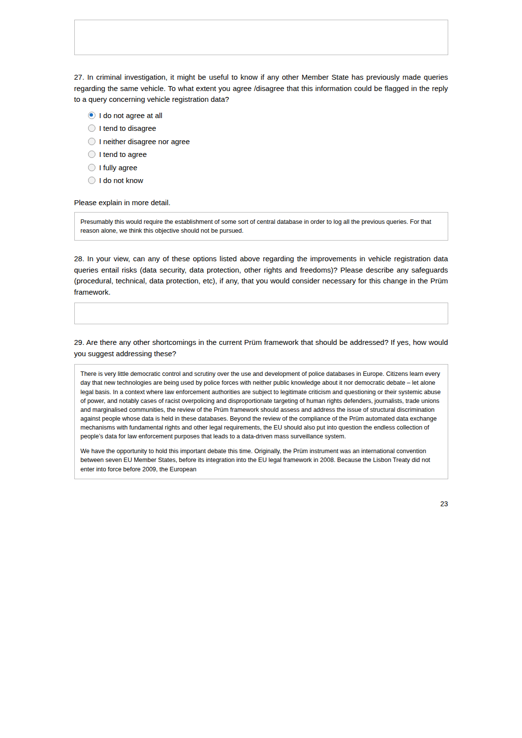27. In criminal investigation, it might be useful to know if any other Member State has previously made queries regarding the same vehicle. To what extent you agree /disagree that this information could be flagged in the reply to a query concerning vehicle registration data?
I do not agree at all
I tend to disagree
I neither disagree nor agree
I tend to agree
I fully agree
I do not know
Please explain in more detail.
Presumably this would require the establishment of some sort of central database in order to log all the previous queries. For that reason alone, we think this objective should not be pursued.
28. In your view, can any of these options listed above regarding the improvements in vehicle registration data queries entail risks (data security, data protection, other rights and freedoms)? Please describe any safeguards (procedural, technical, data protection, etc), if any, that you would consider necessary for this change in the Prüm framework.
29. Are there any other shortcomings in the current Prüm framework that should be addressed? If yes, how would you suggest addressing these?
There is very little democratic control and scrutiny over the use and development of police databases in Europe. Citizens learn every day that new technologies are being used by police forces with neither public knowledge about it nor democratic debate – let alone legal basis. In a context where law enforcement authorities are subject to legitimate criticism and questioning or their systemic abuse of power, and notably cases of racist overpolicing and disproportionate targeting of human rights defenders, journalists, trade unions and marginalised communities, the review of the Prüm framework should assess and address the issue of structural discrimination against people whose data is held in these databases. Beyond the review of the compliance of the Prüm automated data exchange mechanisms with fundamental rights and other legal requirements, the EU should also put into question the endless collection of people’s data for law enforcement purposes that leads to a data-driven mass surveillance system.
We have the opportunity to hold this important debate this time. Originally, the Prüm instrument was an international convention between seven EU Member States, before its integration into the EU legal framework in 2008. Because the Lisbon Treaty did not enter into force before 2009, the European
23